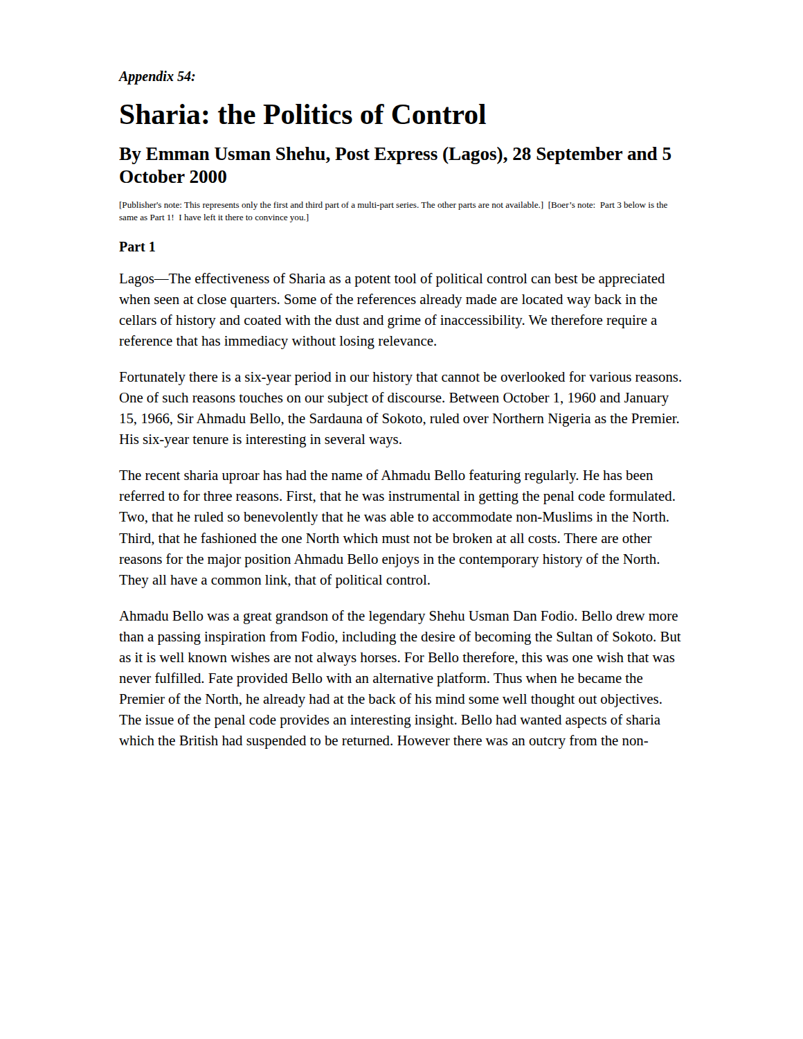Appendix 54:
Sharia: the Politics of Control
By Emman Usman Shehu, Post Express (Lagos), 28 September and 5 October 2000
[Publisher's note: This represents only the first and third part of a multi-part series. The other parts are not available.] [Boer’s note: Part 3 below is the same as Part 1! I have left it there to convince you.]
Part 1
Lagos—The effectiveness of Sharia as a potent tool of political control can best be appreciated when seen at close quarters. Some of the references already made are located way back in the cellars of history and coated with the dust and grime of inaccessibility. We therefore require a reference that has immediacy without losing relevance.
Fortunately there is a six-year period in our history that cannot be overlooked for various reasons. One of such reasons touches on our subject of discourse. Between October 1, 1960 and January 15, 1966, Sir Ahmadu Bello, the Sardauna of Sokoto, ruled over Northern Nigeria as the Premier. His six-year tenure is interesting in several ways.
The recent sharia uproar has had the name of Ahmadu Bello featuring regularly. He has been referred to for three reasons. First, that he was instrumental in getting the penal code formulated. Two, that he ruled so benevolently that he was able to accommodate non-Muslims in the North. Third, that he fashioned the one North which must not be broken at all costs. There are other reasons for the major position Ahmadu Bello enjoys in the contemporary history of the North. They all have a common link, that of political control.
Ahmadu Bello was a great grandson of the legendary Shehu Usman Dan Fodio. Bello drew more than a passing inspiration from Fodio, including the desire of becoming the Sultan of Sokoto. But as it is well known wishes are not always horses. For Bello therefore, this was one wish that was never fulfilled. Fate provided Bello with an alternative platform. Thus when he became the Premier of the North, he already had at the back of his mind some well thought out objectives. The issue of the penal code provides an interesting insight. Bello had wanted aspects of sharia which the British had suspended to be returned. However there was an outcry from the non-